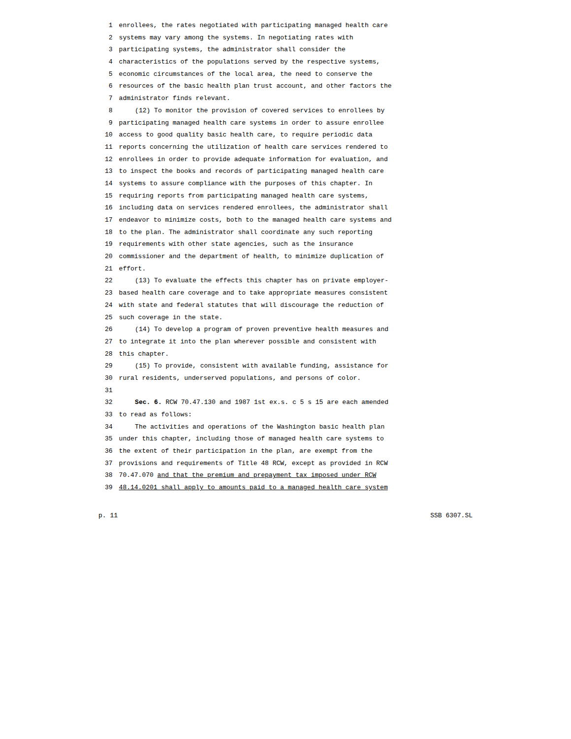enrollees, the rates negotiated with participating managed health care
systems may vary among the systems. In negotiating rates with
participating systems, the administrator shall consider the
characteristics of the populations served by the respective systems,
economic circumstances of the local area, the need to conserve the
resources of the basic health plan trust account, and other factors the
administrator finds relevant.
(12) To monitor the provision of covered services to enrollees by
participating managed health care systems in order to assure enrollee
access to good quality basic health care, to require periodic data
reports concerning the utilization of health care services rendered to
enrollees in order to provide adequate information for evaluation, and
to inspect the books and records of participating managed health care
systems to assure compliance with the purposes of this chapter. In
requiring reports from participating managed health care systems,
including data on services rendered enrollees, the administrator shall
endeavor to minimize costs, both to the managed health care systems and
to the plan. The administrator shall coordinate any such reporting
requirements with other state agencies, such as the insurance
commissioner and the department of health, to minimize duplication of
effort.
(13) To evaluate the effects this chapter has on private employer-
based health care coverage and to take appropriate measures consistent
with state and federal statutes that will discourage the reduction of
such coverage in the state.
(14) To develop a program of proven preventive health measures and
to integrate it into the plan wherever possible and consistent with
this chapter.
(15) To provide, consistent with available funding, assistance for
rural residents, underserved populations, and persons of color.
Sec. 6. RCW 70.47.130 and 1987 1st ex.s. c 5 s 15 are each amended
to read as follows:
The activities and operations of the Washington basic health plan
under this chapter, including those of managed health care systems to
the extent of their participation in the plan, are exempt from the
provisions and requirements of Title 48 RCW, except as provided in RCW
70.47.070 and that the premium and prepayment tax imposed under RCW
48.14.0201 shall apply to amounts paid to a managed health care system
p. 11 SSB 6307.SL